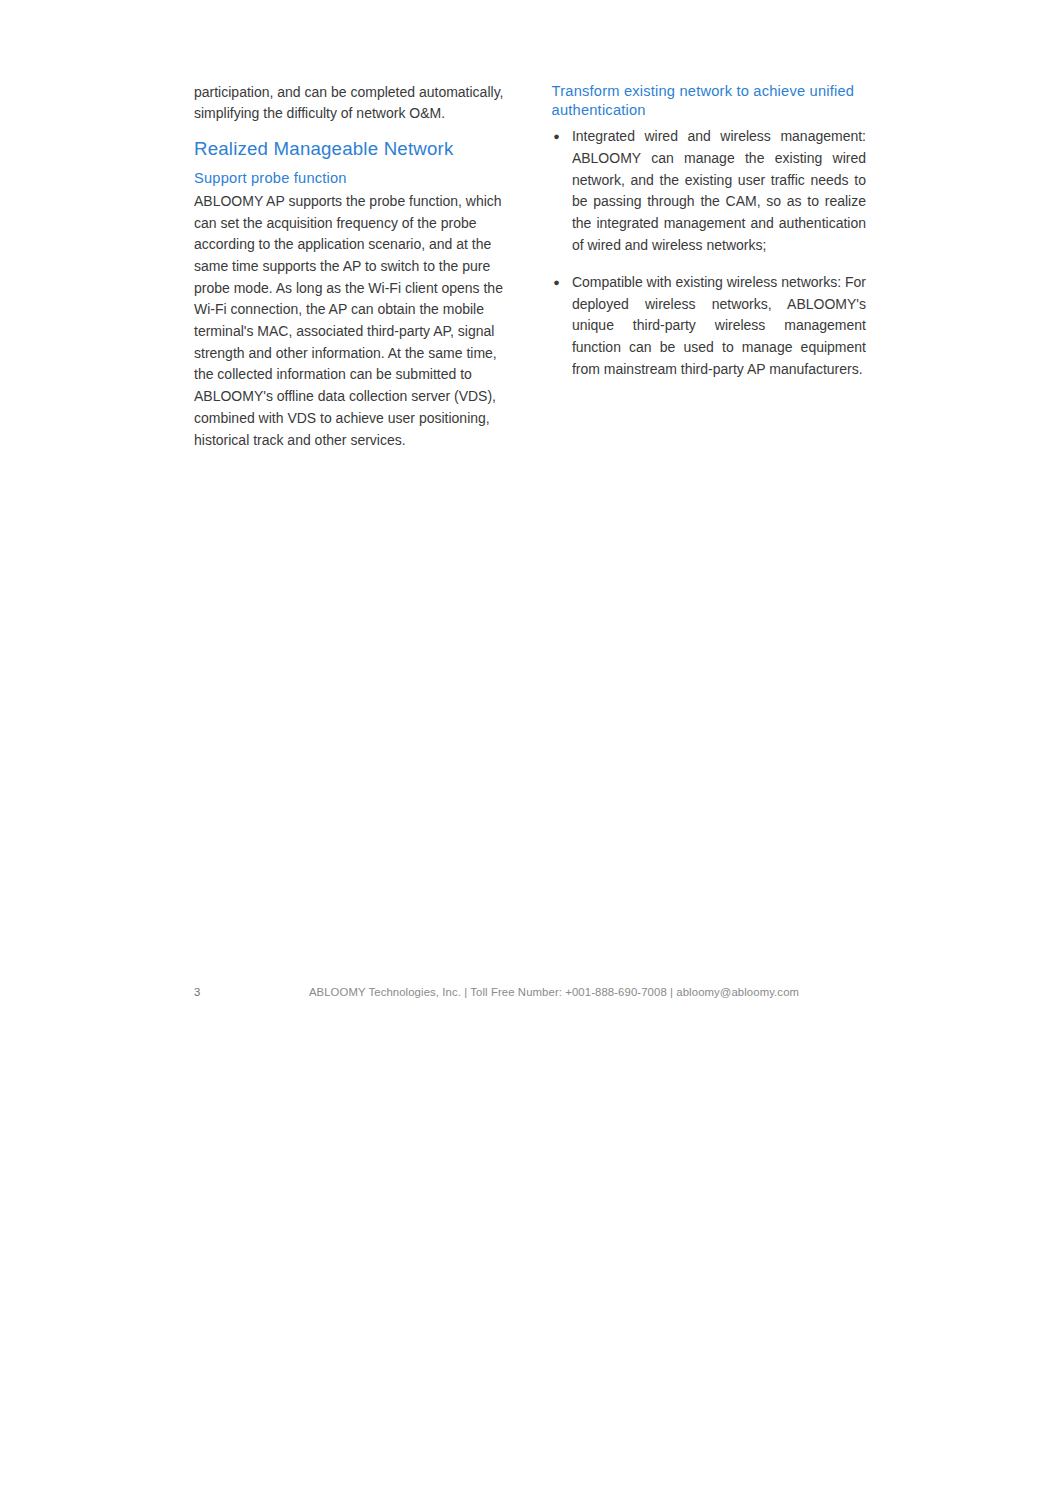participation, and can be completed automatically, simplifying the difficulty of network O&M.
Realized Manageable Network
Support probe function
ABLOOMY AP supports the probe function, which can set the acquisition frequency of the probe according to the application scenario, and at the same time supports the AP to switch to the pure probe mode. As long as the Wi-Fi client opens the Wi-Fi connection, the AP can obtain the mobile terminal's MAC, associated third-party AP, signal strength and other information. At the same time, the collected information can be submitted to ABLOOMY's offline data collection server (VDS), combined with VDS to achieve user positioning, historical track and other services.
Transform existing network to achieve unified authentication
Integrated wired and wireless management: ABLOOMY can manage the existing wired network, and the existing user traffic needs to be passing through the CAM, so as to realize the integrated management and authentication of wired and wireless networks;
Compatible with existing wireless networks: For deployed wireless networks, ABLOOMY's unique third-party wireless management function can be used to manage equipment from mainstream third-party AP manufacturers.
3
ABLOOMY Technologies, Inc. | Toll Free Number: +001-888-690-7008 | abloomy@abloomy.com